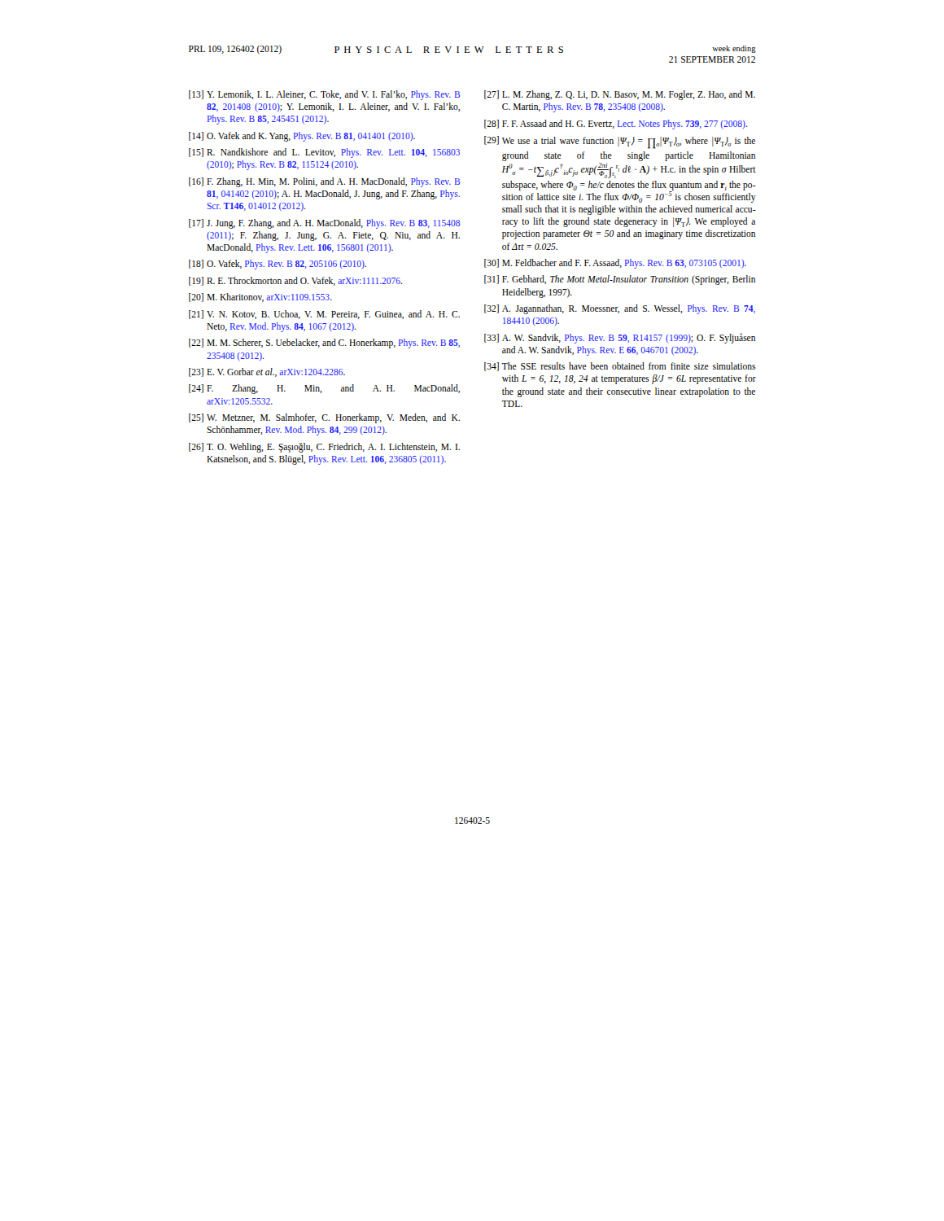PRL 109, 126402 (2012)
P H Y S I C A L R E V I E W L E T T E R S
week ending 21 SEPTEMBER 2012
[13] Y. Lemonik, I. L. Aleiner, C. Toke, and V. I. Fal’ko, Phys. Rev. B 82, 201408 (2010); Y. Lemonik, I. L. Aleiner, and V. I. Fal’ko, Phys. Rev. B 85, 245451 (2012).
[14] O. Vafek and K. Yang, Phys. Rev. B 81, 041401 (2010).
[15] R. Nandkishore and L. Levitov, Phys. Rev. Lett. 104, 156803 (2010); Phys. Rev. B 82, 115124 (2010).
[16] F. Zhang, H. Min, M. Polini, and A. H. MacDonald, Phys. Rev. B 81, 041402 (2010); A. H. MacDonald, J. Jung, and F. Zhang, Phys. Scr. T146, 014012 (2012).
[17] J. Jung, F. Zhang, and A. H. MacDonald, Phys. Rev. B 83, 115408 (2011); F. Zhang, J. Jung, G. A. Fiete, Q. Niu, and A. H. MacDonald, Phys. Rev. Lett. 106, 156801 (2011).
[18] O. Vafek, Phys. Rev. B 82, 205106 (2010).
[19] R. E. Throckmorton and O. Vafek, arXiv:1111.2076.
[20] M. Kharitonov, arXiv:1109.1553.
[21] V. N. Kotov, B. Uchoa, V. M. Pereira, F. Guinea, and A. H. C. Neto, Rev. Mod. Phys. 84, 1067 (2012).
[22] M. M. Scherer, S. Uebelacker, and C. Honerkamp, Phys. Rev. B 85, 235408 (2012).
[23] E. V. Gorbar et al., arXiv:1204.2286.
[24] F. Zhang, H. Min, and A. H. MacDonald, arXiv:1205.5532.
[25] W. Metzner, M. Salmhofer, C. Honerkamp, V. Meden, and K. Schönhammer, Rev. Mod. Phys. 84, 299 (2012).
[26] T. O. Wehling, E. Şaşıoğlu, C. Friedrich, A. I. Lichtenstein, M. I. Katsnelson, and S. Blügel, Phys. Rev. Lett. 106, 236805 (2011).
[27] L. M. Zhang, Z. Q. Li, D. N. Basov, M. M. Fogler, Z. Hao, and M. C. Martin, Phys. Rev. B 78, 235408 (2008).
[28] F. F. Assaad and H. G. Evertz, Lect. Notes Phys. 739, 277 (2008).
[29] We use a trial wave function |ΨT⟩ = ∏σ|ΨT⟩σ, where |ΨT⟩σ is the ground state of the single particle Hamiltonian H0σ = −t∑⟨i,j⟩c†iσcjσ exp(2πi Φ0∫rirj dℓ · A) + H.c. in the spin σ Hilbert subspace, where Φ0 = he/c denotes the flux quantum and ri the position of lattice site i. The flux Φ/Φ0 = 10−5 is chosen sufficiently small such that it is negligible within the achieved numerical accuracy to lift the ground state degeneracy in |ΨT⟩. We employed a projection parameter Θt = 50 and an imaginary time discretization of Δτt = 0.025.
[30] M. Feldbacher and F. F. Assaad, Phys. Rev. B 63, 073105 (2001).
[31] F. Gebhard, The Mott Metal-Insulator Transition (Springer, Berlin Heidelberg, 1997).
[32] A. Jagannathan, R. Moessner, and S. Wessel, Phys. Rev. B 74, 184410 (2006).
[33] A. W. Sandvik, Phys. Rev. B 59, R14157 (1999); O. F. Syljuåsen and A. W. Sandvik, Phys. Rev. E 66, 046701 (2002).
[34] The SSE results have been obtained from finite size simulations with L = 6, 12, 18, 24 at temperatures β/J = 6L representative for the ground state and their consecutive linear extrapolation to the TDL.
126402-5